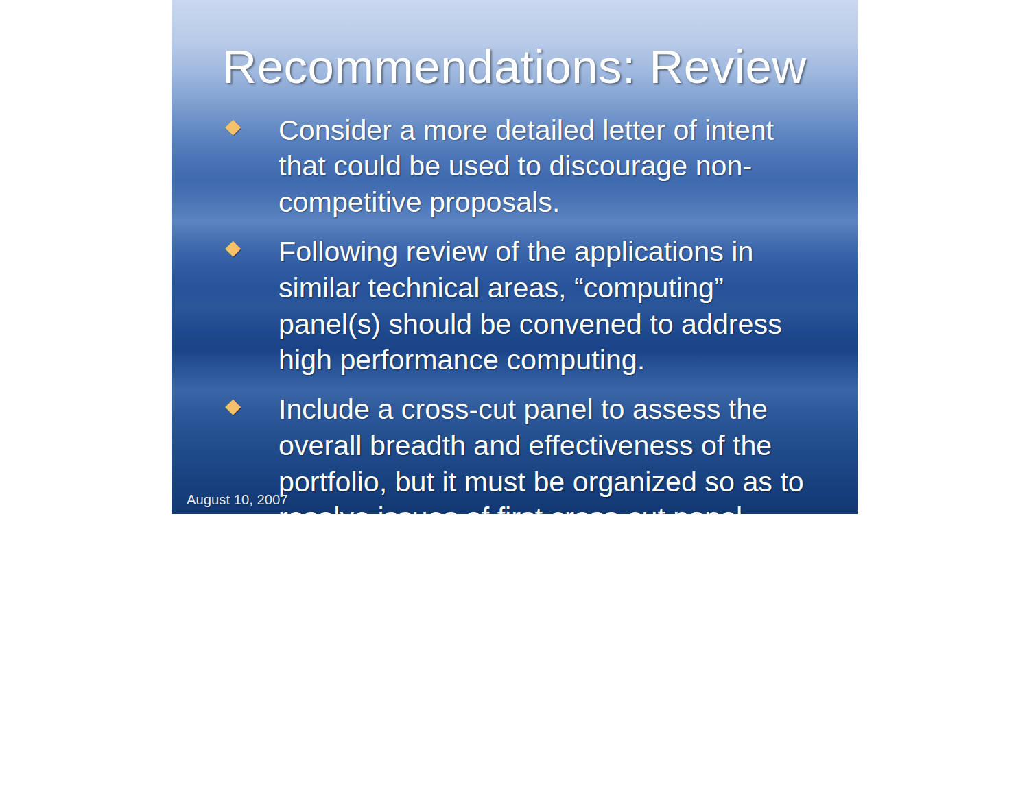Recommendations: Review
Consider a more detailed letter of intent that could be used to discourage non-competitive proposals.
Following review of the applications in similar technical areas, “computing” panel(s) should be convened to address high performance computing.
Include a cross-cut panel to assess the overall breadth and effectiveness of the portfolio, but it must be organized so as to resolve issues of first cross-cut panel.
Reviewers for future SciDAC competitions should be given access to reviews of existing efforts that are participating in the new competition.
August 10, 2007